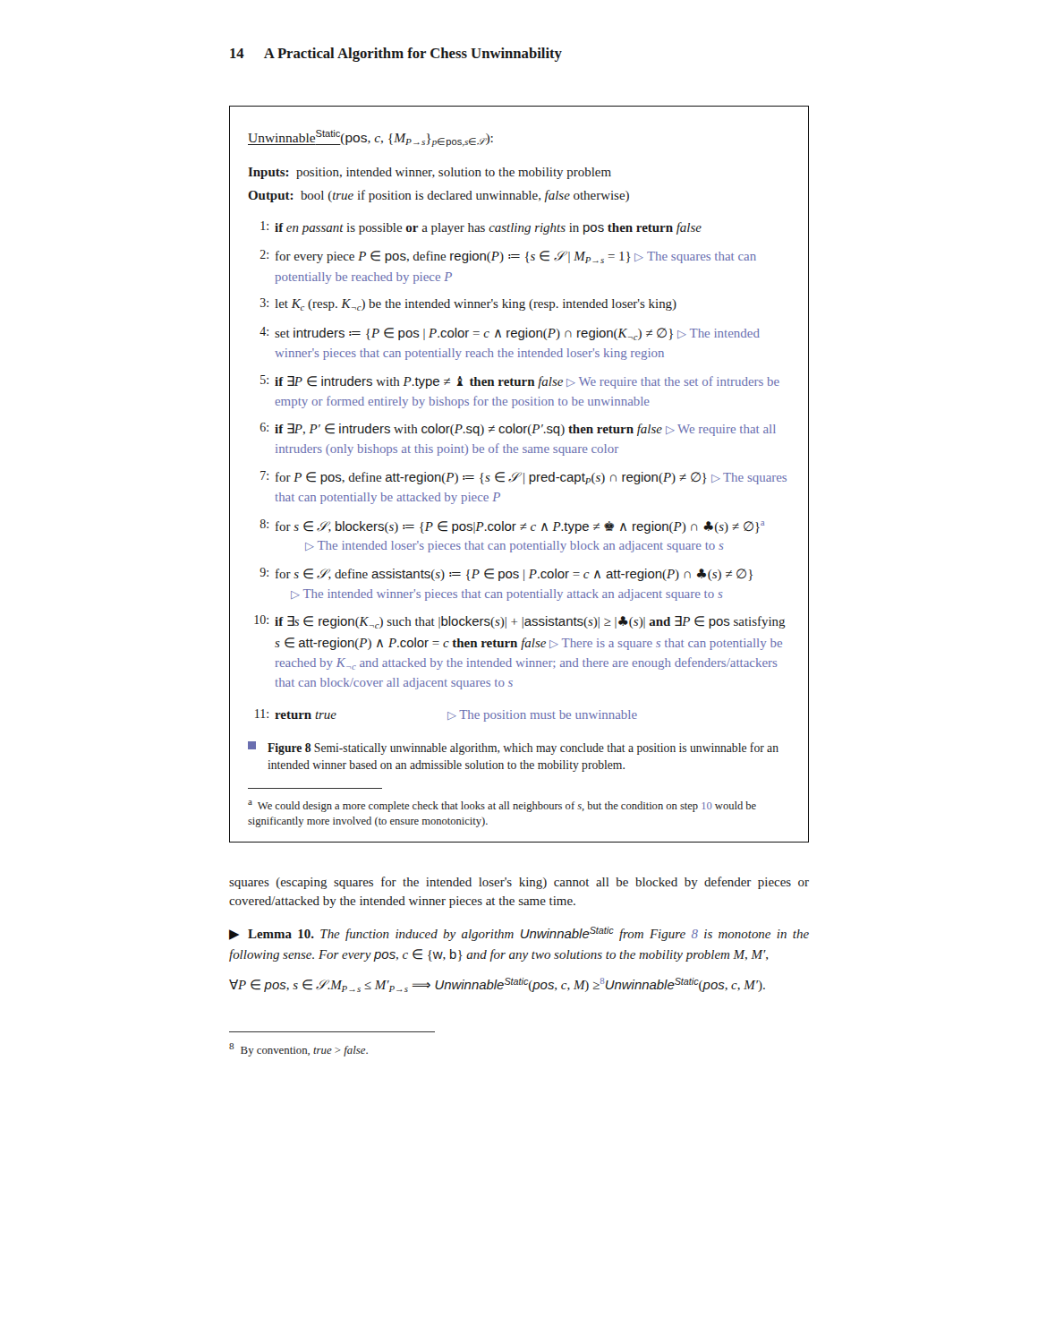14 A Practical Algorithm for Chess Unwinnability
UnwinnableStatic(pos, c, {MP→s}p∈pos,s∈𝒮):
Inputs: position, intended winner, solution to the mobility problem
Output: bool (true if position is declared unwinnable, false otherwise)
if en passant is possible or a player has castling rights in pos then return false
for every piece P ∈ pos, define region(P) ≔ {s ∈ 𝒮 | MP→s = 1} ▷ The squares that can potentially be reached by piece P
let Kc (resp. K¬c) be the intended winner's king (resp. intended loser's king)
set intruders ≔ {P ∈ pos | P.color = c ∧ region(P) ∩ region(K¬c) ≠ ∅} ▷ The intended winner's pieces that can potentially reach the intended loser's king region
if ∃P ∈ intruders with P.type ≠ ♝ then return false ▷ We require that the set of intruders be empty or formed entirely by bishops for the position to be unwinnable
if ∃P, P′ ∈ intruders with color(P.sq) ≠ color(P′.sq) then return false ▷ We require that all intruders (only bishops at this point) be of the same square color
for P ∈ pos, define att-region(P) ≔ {s ∈ 𝒮 | pred-capt P(s) ∩ region(P) ≠ ∅} ▷ The squares that can potentially be attacked by piece P
for s ∈ 𝒮, blockers(s) ≔ {P ∈ pos|P.color ≠ c ∧ P.type ≠ ♚ ∧ region(P) ∩ ♣(s) ≠ ∅}a ▷ The intended loser's pieces that can potentially block an adjacent square to s
for s ∈ 𝒮, define assistants(s) ≔ {P ∈ pos | P.color = c ∧ att-region(P) ∩ ♣(s) ≠ ∅} ▷ The intended winner's pieces that can potentially attack an adjacent square to s
if ∃s ∈ region(K¬c) such that |blockers(s)| + |assistants(s)| ≥ |♣(s)| and ∃P ∈ pos satisfying s ∈ att-region(P) ∧ P.color = c then return false ▷ There is a square s that can potentially be reached by K¬c and attacked by the intended winner; and there are enough defenders/attackers that can block/cover all adjacent squares to s
return true ▷ The position must be unwinnable
Figure 8 Semi-statically unwinnable algorithm, which may conclude that a position is unwinnable for an intended winner based on an admissible solution to the mobility problem.
a We could design a more complete check that looks at all neighbours of s, but the condition on step 10 would be significantly more involved (to ensure monotonicity).
squares (escaping squares for the intended loser's king) cannot all be blocked by defender pieces or covered/attacked by the intended winner pieces at the same time.
▶ Lemma 10. The function induced by algorithm UnwinnableStatic from Figure 8 is monotone in the following sense. For every pos, c ∈ {w, b} and for any two solutions to the mobility problem M, M′,
∀P ∈ pos, s ∈ 𝒮.MP→s ≤ M′P→s ⟹ UnwinnableStatic(pos, c, M) ≥8UnwinnableStatic(pos, c, M′).
8 By convention, true > false.